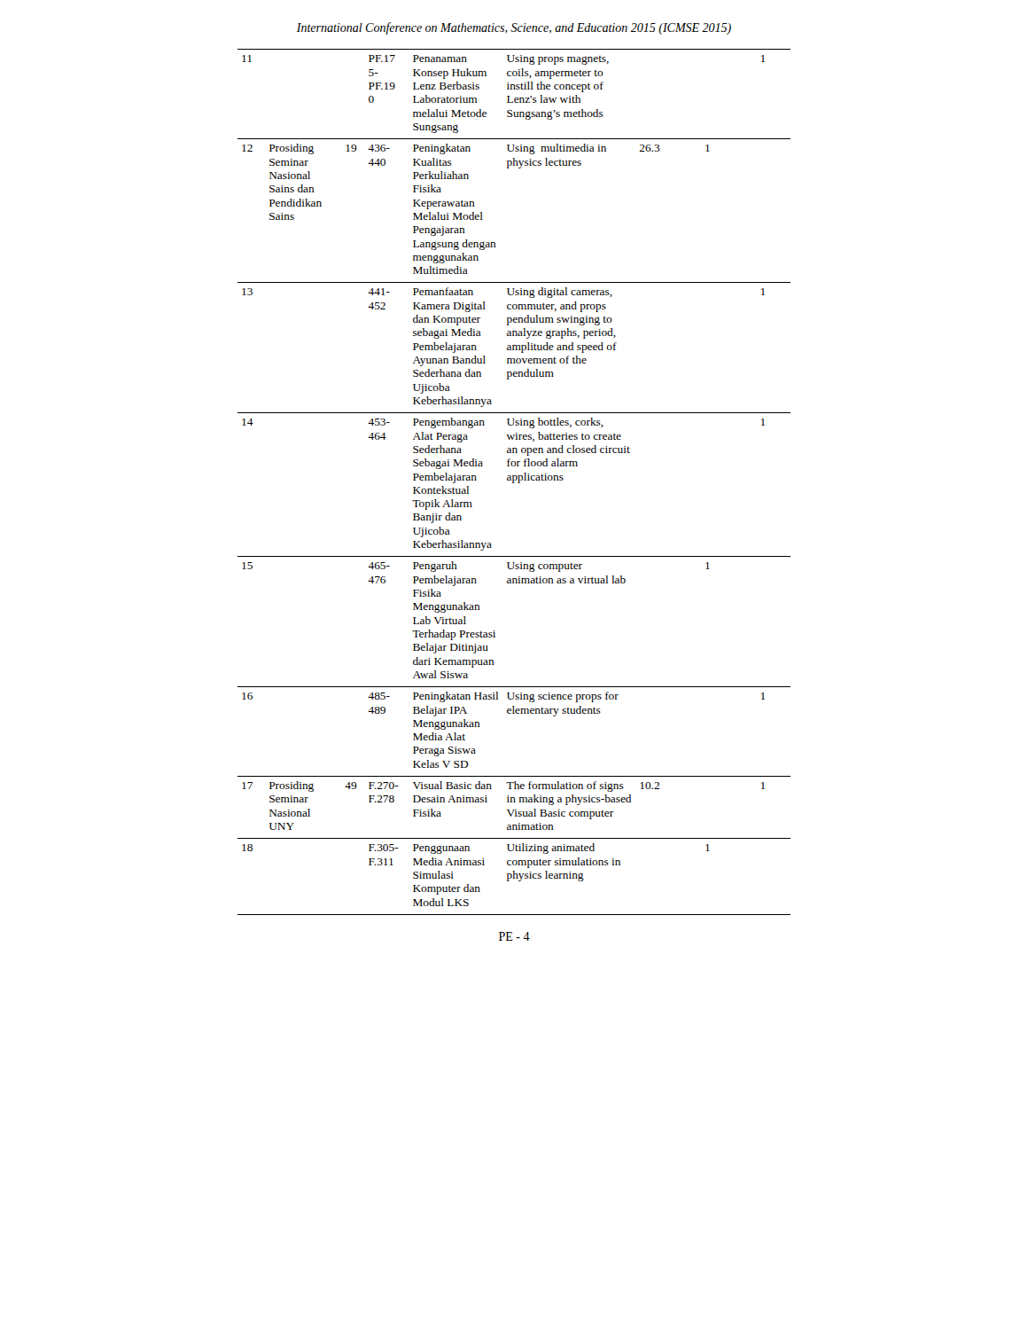International Conference on Mathematics, Science, and Education 2015 (ICMSE 2015)
| 11 | | | PF.17 5- PF.19 0 | Penanaman Konsep Hukum Lenz Berbasis Laboratorium melalui Metode Sungsang | Using props magnets, coils, ampermeter to instill the concept of Lenz's law with Sungsang’s methods | | | 1 |
| 12 | Prosiding Seminar Nasional Sains dan Pendidikan Sains | 19 | 436-440 | Peningkatan Kualitas Perkuliahan Fisika Keperawatan Melalui Model Pengajaran Langsung dengan menggunakan Multimedia | Using multimedia in physics lectures | 26.3 | 1 | |
| 13 | | | 441-452 | Pemanfaatan Kamera Digital dan Komputer sebagai Media Pembelajaran Ayunan Bandul Sederhana dan Ujicoba Keberhasilannya | Using digital cameras, commuter, and props pendulum swinging to analyze graphs, period, amplitude and speed of movement of the pendulum | | | 1 |
| 14 | | | 453-464 | Pengembangan Alat Peraga Sederhana Sebagai Media Pembelajaran Kontekstual Topik Alarm Banjir dan Ujicoba Keberhasilannya | Using bottles, corks, wires, batteries to create an open and closed circuit for flood alarm applications | | | 1 |
| 15 | | | 465-476 | Pengaruh Pembelajaran Fisika Menggunakan Lab Virtual Terhadap Prestasi Belajar Ditinjau dari Kemampuan Awal Siswa | Using computer animation as a virtual lab | | 1 | |
| 16 | | | 485-489 | Peningkatan Hasil Belajar IPA Menggunakan Media Alat Peraga Siswa Kelas V SD | Using science props for elementary students | | | 1 |
| 17 | Prosiding Seminar Nasional UNY | 49 | F.270-F.278 | Visual Basic dan Desain Animasi Fisika | The formulation of signs in making a physics-based Visual Basic computer animation | 10.2 | | 1 |
| 18 | | | F.305-F.311 | Penggunaan Media Animasi Simulasi Komputer dan Modul LKS | Utilizing animated computer simulations in physics learning | | 1 | |
PE - 4